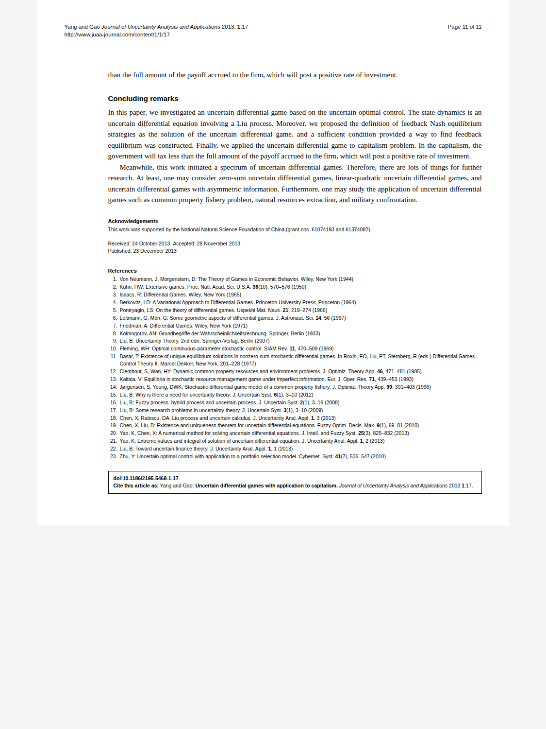Yang and Gao Journal of Uncertainty Analysis and Applications 2013, 1:17
http://www.juaa-journal.com/content/1/1/17
Page 11 of 11
than the full amount of the payoff accrued to the firm, which will post a positive rate of investment.
Concluding remarks
In this paper, we investigated an uncertain differential game based on the uncertain optimal control. The state dynamics is an uncertain differential equation involving a Liu process. Moreover, we proposed the definition of feedback Nash equilibrium strategies as the solution of the uncertain differential game, and a sufficient condition provided a way to find feedback equilibrium was constructed. Finally, we applied the uncertain differential game to capitalism problem. In the capitalism, the government will tax less than the full amount of the payoff accrued to the firm, which will post a positive rate of investment.
Meanwhile, this work initiated a spectrum of uncertain differential games. Therefore, there are lots of things for further research. At least, one may consider zero-sum uncertain differential games, linear-quadratic uncertain differential games, and uncertain differential games with asymmetric information. Furthermore, one may study the application of uncertain differential games such as common property fishery problem, natural resources extraction, and military confrontation.
Acknowledgements
This work was supported by the National Natural Science Foundation of China (grant nos. 61074193 and 61374082).
Received: 24 October 2013 Accepted: 28 November 2013
Published: 23 December 2013
References
Von Neumann, J, Morgenstern, D: The Theory of Games in Economic Behavior. Wiley, New York (1944)
Kuhn, HW: Extensive games. Proc. Natl. Acad. Sci. U.S.A. 36(10), 570–576 (1950)
Isaacs, R: Differential Games. Wiley, New York (1965)
Berkovitz, LD: A Variational Approach to Differential Games. Princeton University Press, Princeton (1964)
Pontryagin, LS: On the theory of differential games. Uspekhi Mat. Nauk. 21, 219–274 (1966)
Leitmann, G, Mon, G: Some geometric aspects of differential games. J. Astronaut. Sci. 14, 56 (1967)
Friedman, A: Differential Games. Wiley, New York (1971)
Kolmogorov, AN: Grundbegriffe der Wahrscheinlichkeitsrechnung. Springer, Berlin (1933)
Liu, B: Uncertainty Theory, 2nd edn. Springer-Verlag, Berlin (2007)
Fleming, WH: Optimal continuous-parameter stochastic control. SIAM Rev. 11, 470–509 (1969)
Basar, T: Existence of unique equilibrium solutions in nonzero-sum stochastic differential games. In Roxin, EO, Liu, PT, Sternberg, R (eds.) Differential Games Control Theory II. Marcel Dekker, New York, 201–228 (1977)
Clemhout, S, Wan, HY: Dynamic common-property resources and environment problems. J. Optimiz. Theory App. 46, 471–481 (1985)
Kaitala, V: Equilibria in stochastic resource management game under imperfect information. Eur. J. Oper. Res. 71, 439–453 (1993)
Jørgensen, S, Yeung, DWK: Stochastic differential game model of a common property fishery. J. Optimiz. Theory App. 99, 391–403 (1996)
Liu, B: Why is there a need for uncertainty theory. J. Uncertain Syst. 6(1), 3–10 (2012)
Liu, B: Fuzzy process, hybrid process and uncertain process. J. Uncertain Syst. 2(1), 3–16 (2008)
Liu, B: Some research problems in uncertainty theory. J. Uncertain Syst. 3(1), 3–10 (2009)
Chen, X, Ralescu, DA: Liu process and uncertain calculus. J. Uncertainty Anal. Appl. 1, 3 (2013)
Chen, X, Liu, B: Existence and uniqueness theorem for uncertain differential equations. Fuzzy Optim. Decis. Mak. 9(1), 69–81 (2010)
Yao, K, Chen, X: A numerical method for solving uncertain differential equations. J. Intell. and Fuzzy Syst. 25(3), 825–832 (2013)
Yao, K: Extreme values and integral of solution of uncertain differential equation. J. Uncertainty Anal. Appl. 1, 2 (2013)
Liu, B: Toward uncertain finance theory. J. Uncertainty Anal. Appl. 1, 1 (2013)
Zhu, Y: Uncertain optimal control with application to a portfolio selection model. Cybernet. Syst. 41(7), 535–547 (2010)
doi:10.1186/2195-5468-1-17
Cite this article as: Yang and Gao: Uncertain differential games with application to capitalism. Journal of Uncertainty Analysis and Applications 2013 1:17.